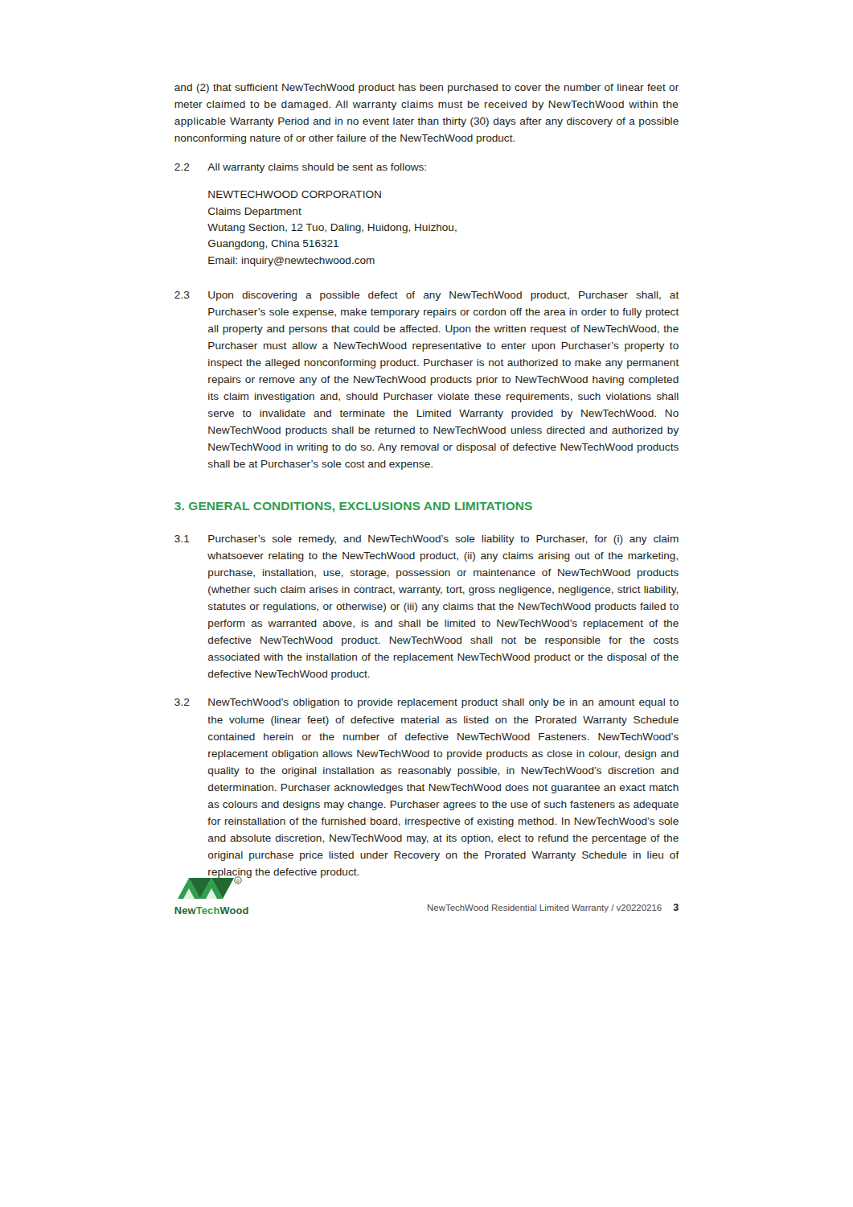and (2) that sufficient NewTechWood product has been purchased to cover the number of linear feet or meter claimed to be damaged. All warranty claims must be received by NewTechWood within the applicable Warranty Period and in no event later than thirty (30) days after any discovery of a possible nonconforming nature of or other failure of the NewTechWood product.
2.2
All warranty claims should be sent as follows:
NEWTECHWOOD CORPORATION
Claims Department
Wutang Section, 12 Tuo, Daling, Huidong, Huizhou,
Guangdong, China 516321
Email: inquiry@newtechwood.com
2.3
Upon discovering a possible defect of any NewTechWood product, Purchaser shall, at Purchaser’s sole expense, make temporary repairs or cordon off the area in order to fully protect all property and persons that could be affected. Upon the written request of NewTechWood, the Purchaser must allow a NewTechWood representative to enter upon Purchaser’s property to inspect the alleged nonconforming product. Purchaser is not authorized to make any permanent repairs or remove any of the NewTechWood products prior to NewTechWood having completed its claim investigation and, should Purchaser violate these requirements, such violations shall serve to invalidate and terminate the Limited Warranty provided by NewTechWood. No NewTechWood products shall be returned to NewTechWood unless directed and authorized by NewTechWood in writing to do so. Any removal or disposal of defective NewTechWood products shall be at Purchaser’s sole cost and expense.
3. GENERAL CONDITIONS, EXCLUSIONS AND LIMITATIONS
3.1
Purchaser’s sole remedy, and NewTechWood’s sole liability to Purchaser, for (i) any claim whatsoever relating to the NewTechWood product, (ii) any claims arising out of the marketing, purchase, installation, use, storage, possession or maintenance of NewTechWood products (whether such claim arises in contract, warranty, tort, gross negligence, negligence, strict liability, statutes or regulations, or otherwise) or (iii) any claims that the NewTechWood products failed to perform as warranted above, is and shall be limited to NewTechWood’s replacement of the defective NewTechWood product. NewTechWood shall not be responsible for the costs associated with the installation of the replacement NewTechWood product or the disposal of the defective NewTechWood product.
3.2
NewTechWood’s obligation to provide replacement product shall only be in an amount equal to the volume (linear feet) of defective material as listed on the Prorated Warranty Schedule contained herein or the number of defective NewTechWood Fasteners. NewTechWood’s replacement obligation allows NewTechWood to provide products as close in colour, design and quality to the original installation as reasonably possible, in NewTechWood’s discretion and determination. Purchaser acknowledges that NewTechWood does not guarantee an exact match as colours and designs may change. Purchaser agrees to the use of such fasteners as adequate for reinstallation of the furnished board, irrespective of existing method. In NewTechWood’s sole and absolute discretion, NewTechWood may, at its option, elect to refund the percentage of the original purchase price listed under Recovery on the Prorated Warranty Schedule in lieu of replacing the defective product.
R
NewTech Wood
NewTechWood Residential Limited Warranty / v20220216 3